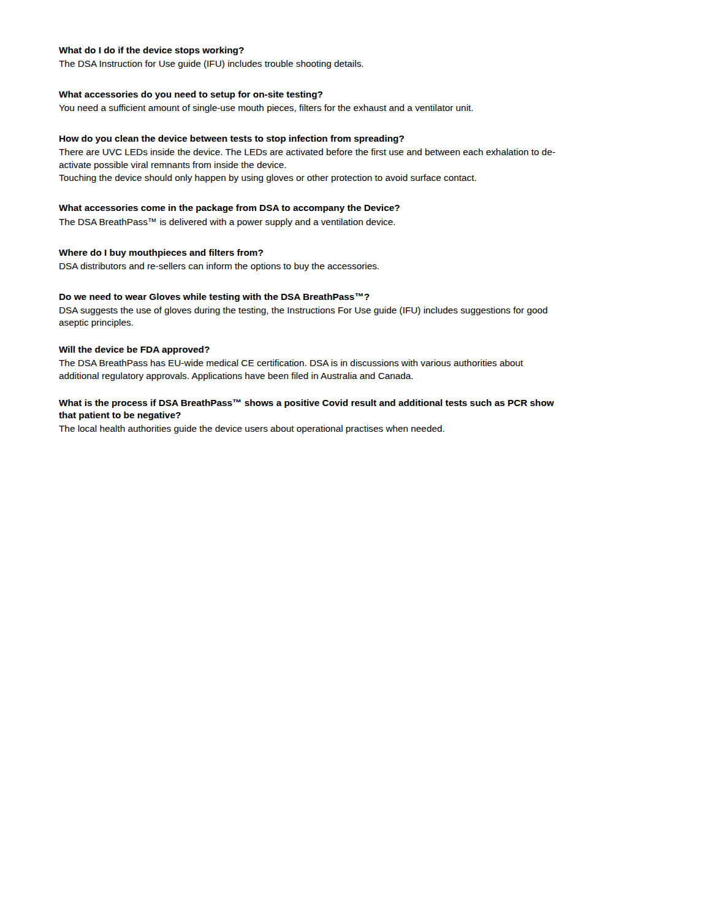What do I do if the device stops working?
The DSA Instruction for Use guide (IFU) includes trouble shooting details.
What accessories do you need to setup for on-site testing?
You need a sufficient amount of single-use mouth pieces, filters for the exhaust and a ventilator unit.
How do you clean the device between tests to stop infection from spreading?
There are UVC LEDs inside the device. The LEDs are activated before the first use and between each exhalation to de-activate possible viral remnants from inside the device.
Touching the device should only happen by using gloves or other protection to avoid surface contact.
What accessories come in the package from DSA to accompany the Device?
The DSA BreathPass™ is delivered with a power supply and a ventilation device.
Where do I buy mouthpieces and filters from?
DSA distributors and re-sellers can inform the options to buy the accessories.
Do we need to wear Gloves while testing with the DSA BreathPass™?
DSA suggests the use of gloves during the testing, the Instructions For Use guide (IFU) includes suggestions for good aseptic principles.
Will the device be FDA approved?
The DSA BreathPass has EU-wide medical CE certification. DSA is in discussions with various authorities about additional regulatory approvals. Applications have been filed in Australia and Canada.
What is the process if DSA BreathPass™ shows a positive Covid result and additional tests such as PCR show that patient to be negative?
The local health authorities guide the device users about operational practises when needed.